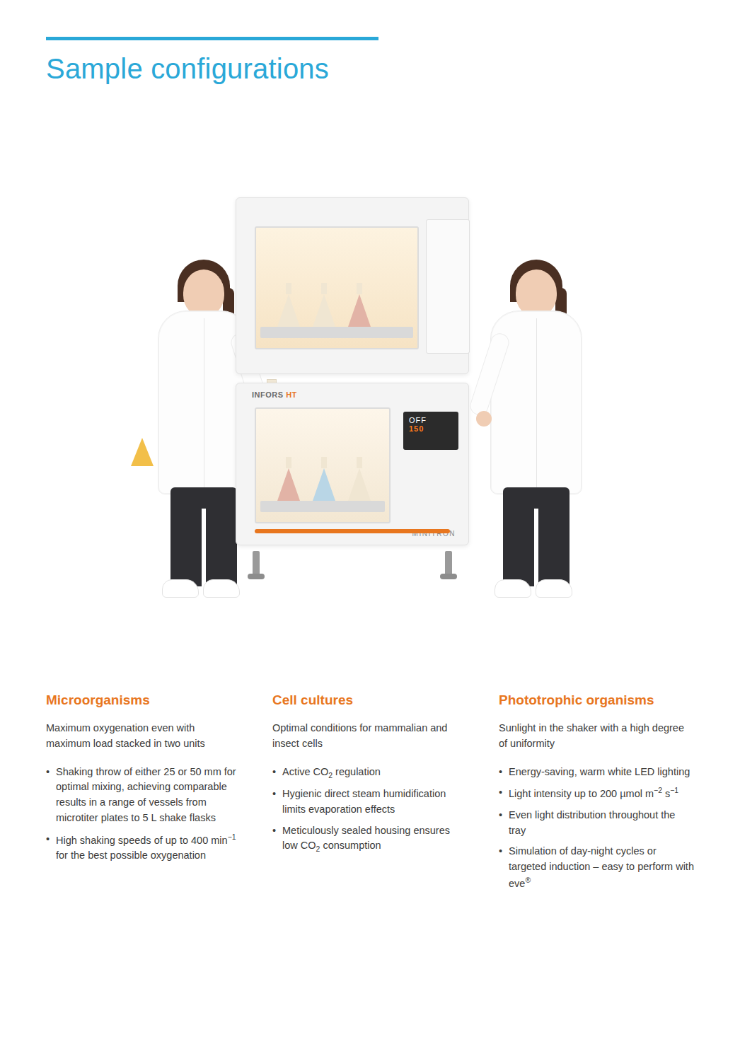Sample configurations
INFORS HT
OFF
150
MINITRON
Microorganisms
Maximum oxygenation even with maximum load stacked in two units
Shaking throw of either 25 or 50 mm for optimal mixing, achieving comparable results in a range of vessels from microtiter plates to 5 L shake flasks
High shaking speeds of up to 400 min−1 for the best possible oxygenation
Cell cultures
Optimal conditions for mammalian and insect cells
Active CO2 regulation
Hygienic direct steam humidification limits evaporation effects
Meticulously sealed housing ensures low CO2 consumption
Phototrophic organisms
Sunlight in the shaker with a high degree of uniformity
Energy-saving, warm white LED lighting
Light intensity up to 200 µmol m−2 s−1
Even light distribution throughout the tray
Simulation of day-night cycles or targeted induction – easy to perform with eve®